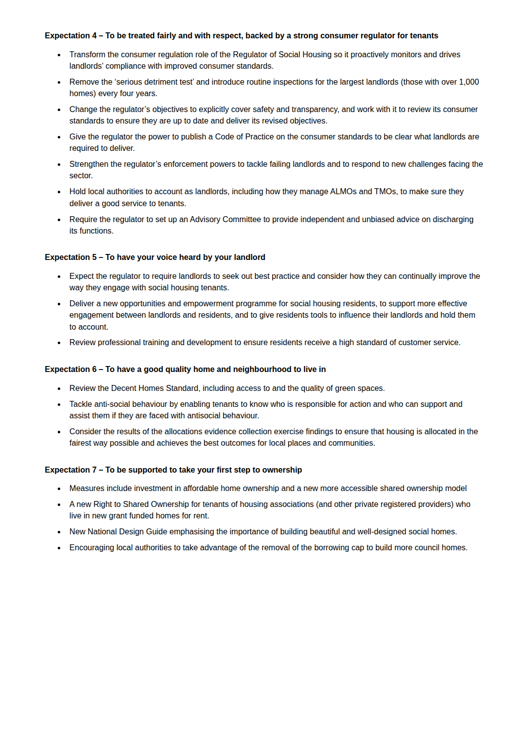Expectation 4 – To be treated fairly and with respect, backed by a strong consumer regulator for tenants
Transform the consumer regulation role of the Regulator of Social Housing so it proactively monitors and drives landlords’ compliance with improved consumer standards.
Remove the ‘serious detriment test’ and introduce routine inspections for the largest landlords (those with over 1,000 homes) every four years.
Change the regulator’s objectives to explicitly cover safety and transparency, and work with it to review its consumer standards to ensure they are up to date and deliver its revised objectives.
Give the regulator the power to publish a Code of Practice on the consumer standards to be clear what landlords are required to deliver.
Strengthen the regulator’s enforcement powers to tackle failing landlords and to respond to new challenges facing the sector.
Hold local authorities to account as landlords, including how they manage ALMOs and TMOs, to make sure they deliver a good service to tenants.
Require the regulator to set up an Advisory Committee to provide independent and unbiased advice on discharging its functions.
Expectation 5 – To have your voice heard by your landlord
Expect the regulator to require landlords to seek out best practice and consider how they can continually improve the way they engage with social housing tenants.
Deliver a new opportunities and empowerment programme for social housing residents, to support more effective engagement between landlords and residents, and to give residents tools to influence their landlords and hold them to account.
Review professional training and development to ensure residents receive a high standard of customer service.
Expectation 6 – To have a good quality home and neighbourhood to live in
Review the Decent Homes Standard, including access to and the quality of green spaces.
Tackle anti-social behaviour by enabling tenants to know who is responsible for action and who can support and assist them if they are faced with antisocial behaviour.
Consider the results of the allocations evidence collection exercise findings to ensure that housing is allocated in the fairest way possible and achieves the best outcomes for local places and communities.
Expectation 7 – To be supported to take your first step to ownership
Measures include investment in affordable home ownership and a new more accessible shared ownership model
A new Right to Shared Ownership for tenants of housing associations (and other private registered providers) who live in new grant funded homes for rent.
New National Design Guide emphasising the importance of building beautiful and well-designed social homes.
Encouraging local authorities to take advantage of the removal of the borrowing cap to build more council homes.